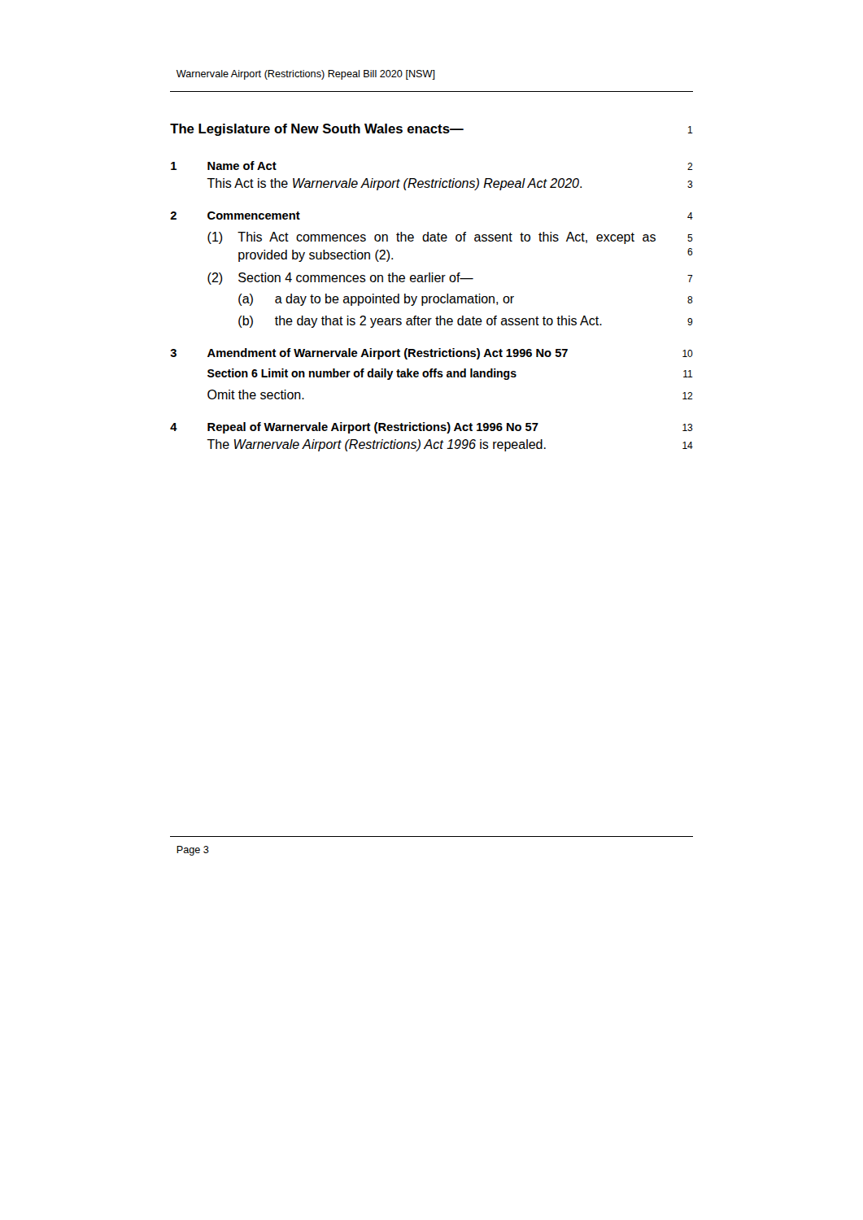Warnervale Airport (Restrictions) Repeal Bill 2020 [NSW]
The Legislature of New South Wales enacts—
1
1
Name of Act
2
This Act is the Warnervale Airport (Restrictions) Repeal Act 2020.
3
2
Commencement
4
(1)
This Act commences on the date of assent to this Act, except as provided by subsection (2).
56
(2)
Section 4 commences on the earlier of—
7
(a)
a day to be appointed by proclamation, or
8
(b)
the day that is 2 years after the date of assent to this Act.
9
3
Amendment of Warnervale Airport (Restrictions) Act 1996 No 57
10
Section 6 Limit on number of daily take offs and landings
11
Omit the section.
12
4
Repeal of Warnervale Airport (Restrictions) Act 1996 No 57
13
The Warnervale Airport (Restrictions) Act 1996 is repealed.
14
Page 3